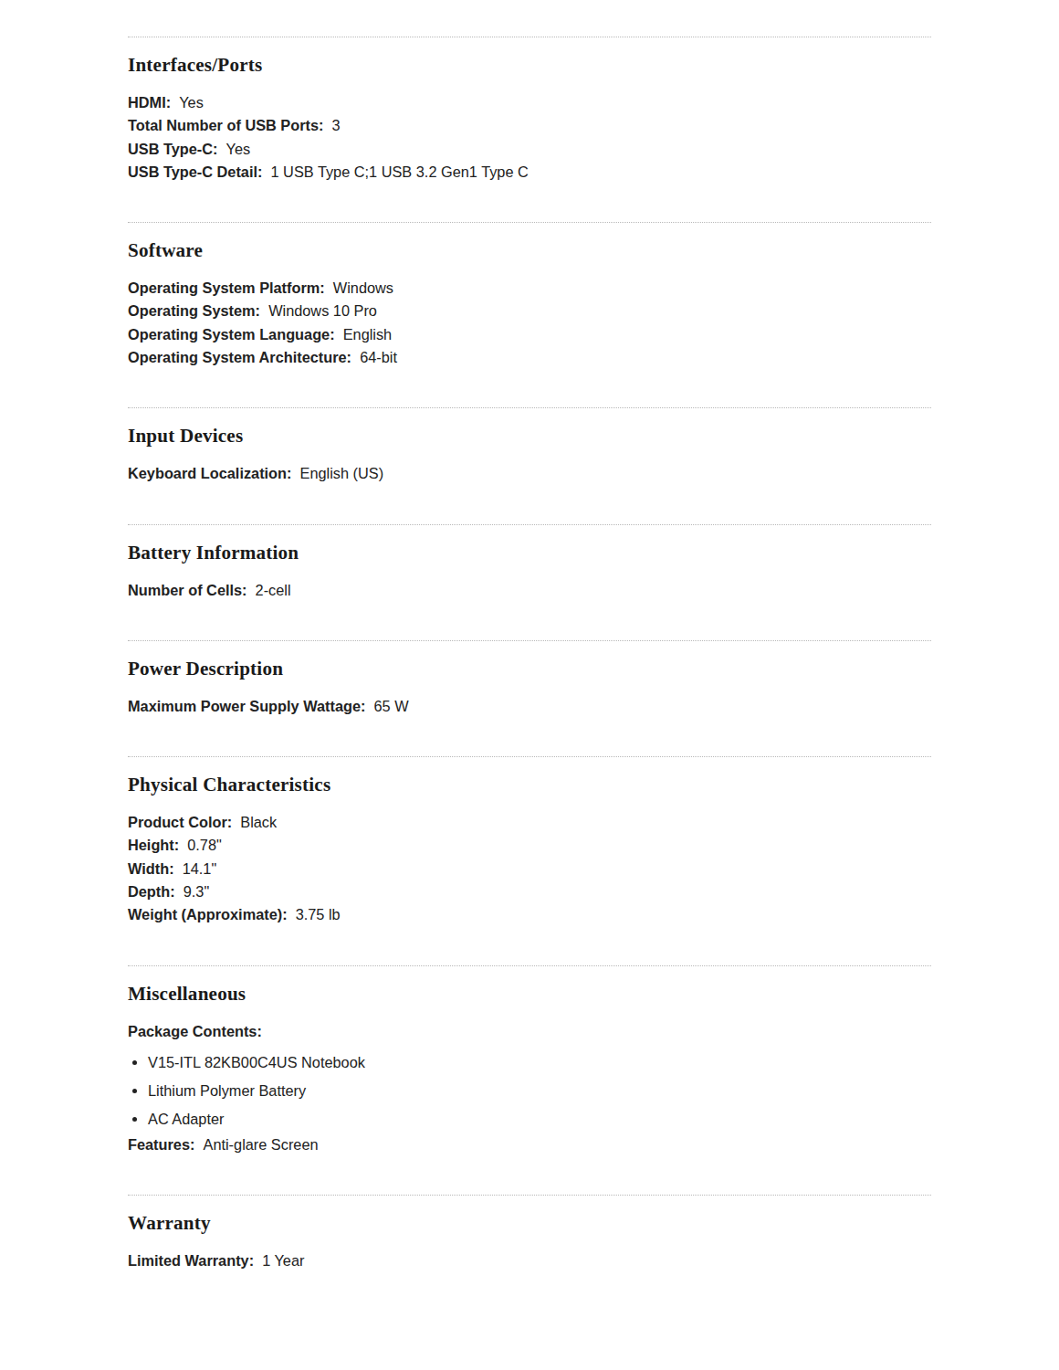Interfaces/Ports
HDMI: Yes
Total Number of USB Ports: 3
USB Type-C: Yes
USB Type-C Detail: 1 USB Type C;1 USB 3.2 Gen1 Type C
Software
Operating System Platform: Windows
Operating System: Windows 10 Pro
Operating System Language: English
Operating System Architecture: 64-bit
Input Devices
Keyboard Localization: English (US)
Battery Information
Number of Cells: 2-cell
Power Description
Maximum Power Supply Wattage: 65 W
Physical Characteristics
Product Color: Black
Height: 0.78"
Width: 14.1"
Depth: 9.3"
Weight (Approximate): 3.75 lb
Miscellaneous
Package Contents:
V15-ITL 82KB00C4US Notebook
Lithium Polymer Battery
AC Adapter
Features: Anti-glare Screen
Warranty
Limited Warranty: 1 Year